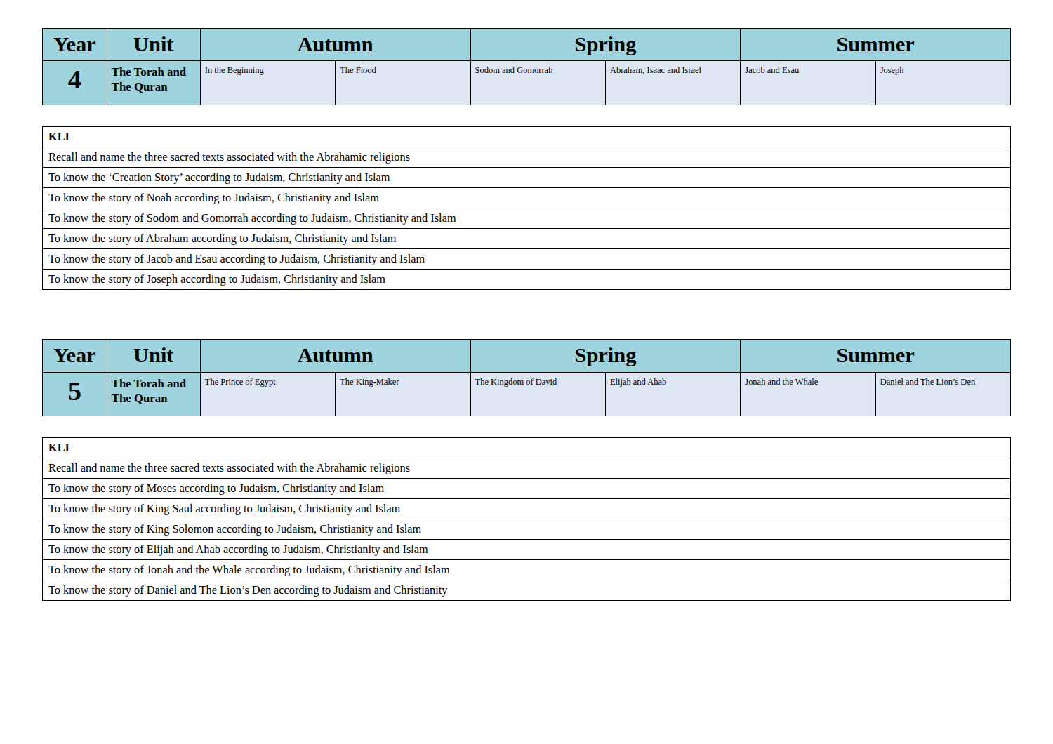| Year | Unit | Autumn | Spring | Summer |
| --- | --- | --- | --- | --- |
| 4 | The Torah and The Quran | In the Beginning | The Flood | Sodom and Gomorrah | Abraham, Isaac and Israel | Jacob and Esau | Joseph |
| KLI |
| Recall and name the three sacred texts associated with the Abrahamic religions |
| To know the ‘Creation Story’ according to Judaism, Christianity and Islam |
| To know the story of Noah according to Judaism, Christianity and Islam |
| To know the story of Sodom and Gomorrah according to Judaism, Christianity and Islam |
| To know the story of Abraham according to Judaism, Christianity and Islam |
| To know the story of Jacob and Esau according to Judaism, Christianity and Islam |
| To know the story of Joseph according to Judaism, Christianity and Islam |
| Year | Unit | Autumn | Spring | Summer |
| --- | --- | --- | --- | --- |
| 5 | The Torah and The Quran | The Prince of Egypt | The King-Maker | The Kingdom of David | Elijah and Ahab | Jonah and the Whale | Daniel and The Lion’s Den |
| KLI |
| Recall and name the three sacred texts associated with the Abrahamic religions |
| To know the story of Moses according to Judaism, Christianity and Islam |
| To know the story of King Saul according to Judaism, Christianity and Islam |
| To know the story of King Solomon according to Judaism, Christianity and Islam |
| To know the story of Elijah and Ahab according to Judaism, Christianity and Islam |
| To know the story of Jonah and the Whale according to Judaism, Christianity and Islam |
| To know the story of Daniel and The Lion’s Den according to Judaism and Christianity |